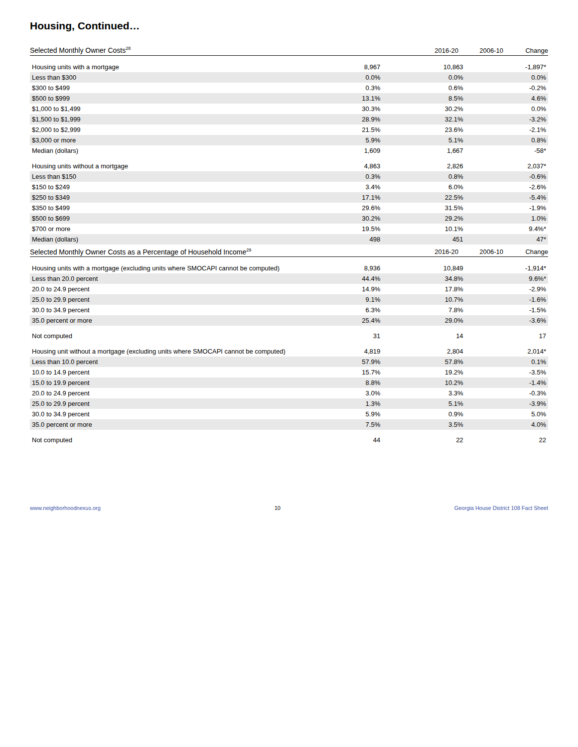Housing, Continued…
Selected Monthly Owner Costs 28 2016-20 2006-10 Change
| Housing units with a mortgage | 8,967 | 10,863 | -1,897* |
| Less than $300 | 0.0% | 0.0% | 0.0% |
| $300 to $499 | 0.3% | 0.6% | -0.2% |
| $500 to $999 | 13.1% | 8.5% | 4.6% |
| $1,000 to $1,499 | 30.3% | 30.2% | 0.0% |
| $1,500 to $1,999 | 28.9% | 32.1% | -3.2% |
| $2,000 to $2,999 | 21.5% | 23.6% | -2.1% |
| $3,000 or more | 5.9% | 5.1% | 0.8% |
| Median (dollars) | 1,609 | 1,667 | -58* |
| Housing units without a mortgage | 4,863 | 2,826 | 2,037* |
| Less than $150 | 0.3% | 0.8% | -0.6% |
| $150 to $249 | 3.4% | 6.0% | -2.6% |
| $250 to $349 | 17.1% | 22.5% | -5.4% |
| $350 to $499 | 29.6% | 31.5% | -1.9% |
| $500 to $699 | 30.2% | 29.2% | 1.0% |
| $700 or more | 19.5% | 10.1% | 9.4%* |
| Median (dollars) | 498 | 451 | 47* |
Selected Monthly Owner Costs as a Percentage of Household Income 29 2016-20 2006-10 Change
| Housing units with a mortgage (excluding units where SMOCAPI cannot be computed) | 8,936 | 10,849 | -1,914* |
| Less than 20.0 percent | 44.4% | 34.8% | 9.6%* |
| 20.0 to 24.9 percent | 14.9% | 17.8% | -2.9% |
| 25.0 to 29.9 percent | 9.1% | 10.7% | -1.6% |
| 30.0 to 34.9 percent | 6.3% | 7.8% | -1.5% |
| 35.0 percent or more | 25.4% | 29.0% | -3.6% |
| Not computed | 31 | 14 | 17 |
| Housing unit without a mortgage (excluding units where SMOCAPI cannot be computed) | 4,819 | 2,804 | 2,014* |
| Less than 10.0 percent | 57.9% | 57.8% | 0.1% |
| 10.0 to 14.9 percent | 15.7% | 19.2% | -3.5% |
| 15.0 to 19.9 percent | 8.8% | 10.2% | -1.4% |
| 20.0 to 24.9 percent | 3.0% | 3.3% | -0.3% |
| 25.0 to 29.9 percent | 1.3% | 5.1% | -3.9% |
| 30.0 to 34.9 percent | 5.9% | 0.9% | 5.0% |
| 35.0 percent or more | 7.5% | 3.5% | 4.0% |
| Not computed | 44 | 22 | 22 |
www.neighborhoodnexus.org 10 Georgia House District 108 Fact Sheet